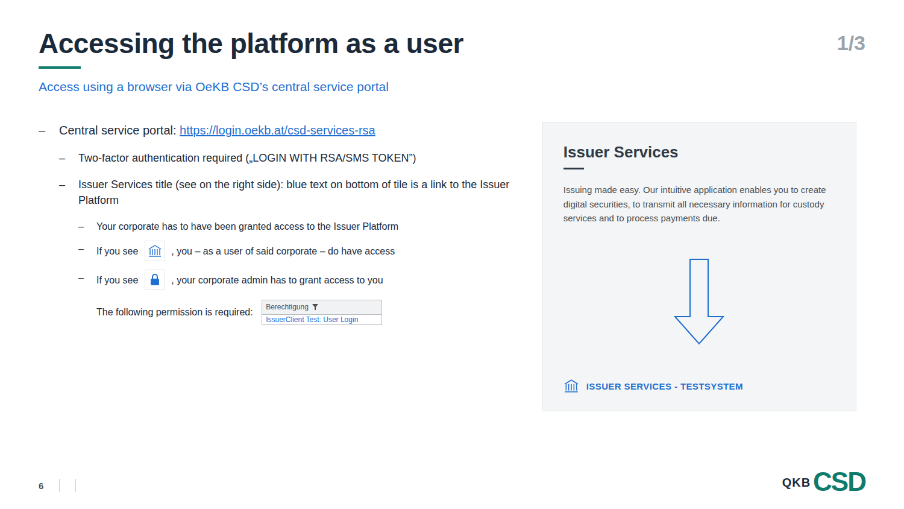Accessing the platform as a user
1/3
Access using a browser via OeKB CSD’s central service portal
Central service portal: https://login.oekb.at/csd-services-rsa
Two-factor authentication required („LOGIN WITH RSA/SMS TOKEN”)
Issuer Services title (see on the right side): blue text on bottom of tile is a link to the Issuer Platform
Your corporate has to have been granted access to the Issuer Platform
If you see , you – as a user of said corporate – do have access
If you see , your corporate admin has to grant access to you
The following permission is required: Berechtigung IssuerClient Test: User Login
Issuer Services
Issuing made easy. Our intuitive application enables you to create digital securities, to transmit all necessary information for custody services and to process payments due.
ISSUER SERVICES - TESTSYSTEM
6
QKB CSD